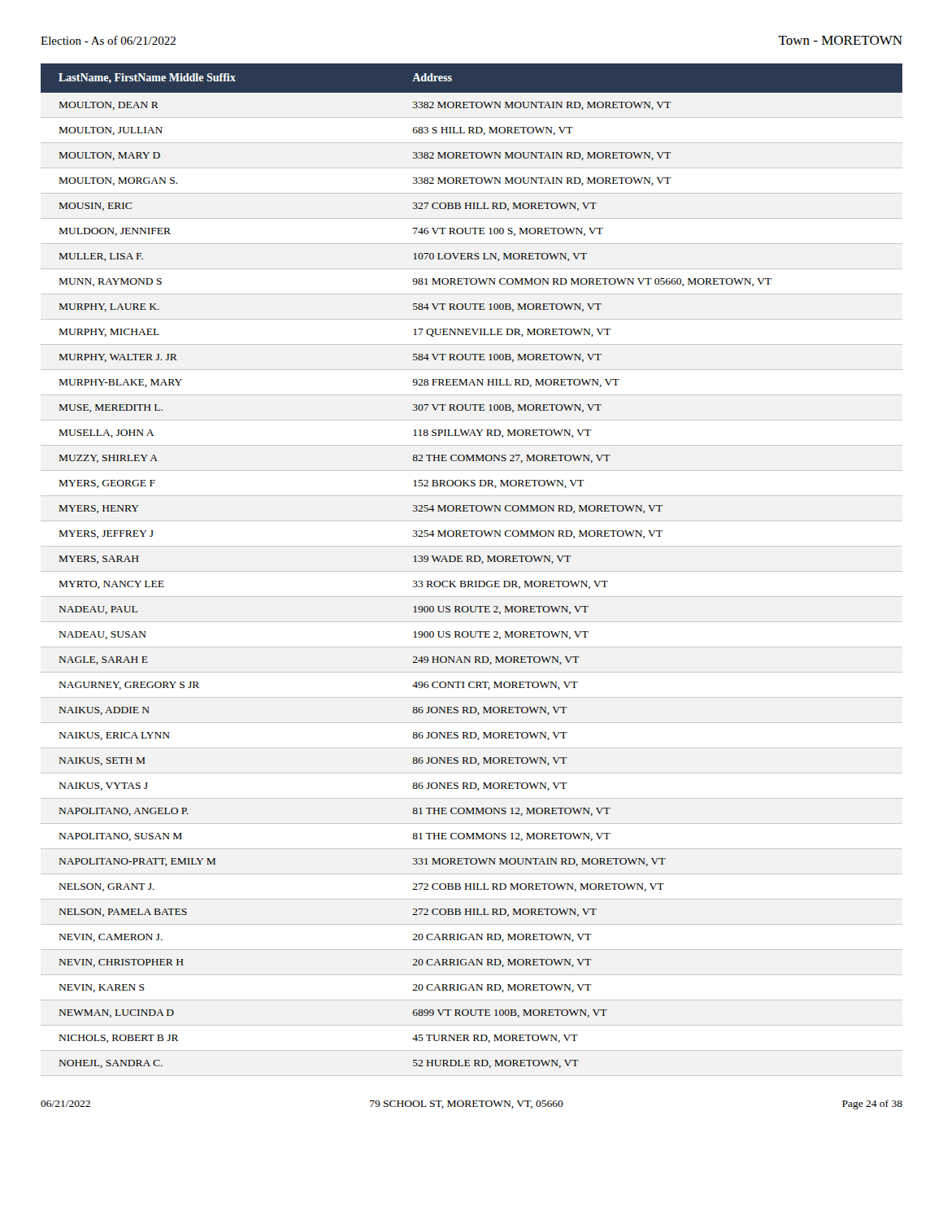Election - As of 06/21/2022
Town - MORETOWN
| LastName, FirstName Middle Suffix | Address |
| --- | --- |
| MOULTON, DEAN R | 3382 MORETOWN MOUNTAIN RD, MORETOWN, VT |
| MOULTON, JULLIAN | 683 S HILL RD, MORETOWN, VT |
| MOULTON, MARY D | 3382 MORETOWN MOUNTAIN RD, MORETOWN, VT |
| MOULTON, MORGAN S. | 3382 MORETOWN MOUNTAIN RD, MORETOWN, VT |
| MOUSIN, ERIC | 327 COBB HILL RD, MORETOWN, VT |
| MULDOON, JENNIFER | 746 VT ROUTE 100 S, MORETOWN, VT |
| MULLER, LISA F. | 1070 LOVERS LN, MORETOWN, VT |
| MUNN, RAYMOND S | 981 MORETOWN COMMON RD MORETOWN VT 05660, MORETOWN, VT |
| MURPHY, LAURE K. | 584 VT ROUTE 100B, MORETOWN, VT |
| MURPHY, MICHAEL | 17 QUENNEVILLE DR, MORETOWN, VT |
| MURPHY, WALTER J. JR | 584 VT ROUTE 100B, MORETOWN, VT |
| MURPHY-BLAKE, MARY | 928 FREEMAN HILL RD, MORETOWN, VT |
| MUSE, MEREDITH L. | 307 VT ROUTE 100B, MORETOWN, VT |
| MUSELLA, JOHN A | 118 SPILLWAY RD, MORETOWN, VT |
| MUZZY, SHIRLEY A | 82 THE COMMONS 27, MORETOWN, VT |
| MYERS, GEORGE F | 152 BROOKS DR, MORETOWN, VT |
| MYERS, HENRY | 3254 MORETOWN COMMON RD, MORETOWN, VT |
| MYERS, JEFFREY J | 3254 MORETOWN COMMON RD, MORETOWN, VT |
| MYERS, SARAH | 139 WADE RD, MORETOWN, VT |
| MYRTO, NANCY LEE | 33 ROCK BRIDGE DR, MORETOWN, VT |
| NADEAU, PAUL | 1900 US ROUTE 2, MORETOWN, VT |
| NADEAU, SUSAN | 1900 US ROUTE 2, MORETOWN, VT |
| NAGLE, SARAH E | 249 HONAN RD, MORETOWN, VT |
| NAGURNEY, GREGORY S JR | 496 CONTI CRT, MORETOWN, VT |
| NAIKUS, ADDIE N | 86 JONES RD, MORETOWN, VT |
| NAIKUS, ERICA LYNN | 86 JONES RD, MORETOWN, VT |
| NAIKUS, SETH M | 86 JONES RD, MORETOWN, VT |
| NAIKUS, VYTAS J | 86 JONES RD, MORETOWN, VT |
| NAPOLITANO, ANGELO P. | 81 THE COMMONS 12, MORETOWN, VT |
| NAPOLITANO, SUSAN M | 81 THE COMMONS 12, MORETOWN, VT |
| NAPOLITANO-PRATT, EMILY M | 331 MORETOWN MOUNTAIN RD, MORETOWN, VT |
| NELSON, GRANT J. | 272 COBB HILL RD MORETOWN, MORETOWN, VT |
| NELSON, PAMELA BATES | 272 COBB HILL RD, MORETOWN, VT |
| NEVIN, CAMERON J. | 20 CARRIGAN RD, MORETOWN, VT |
| NEVIN, CHRISTOPHER H | 20 CARRIGAN RD, MORETOWN, VT |
| NEVIN, KAREN S | 20 CARRIGAN RD, MORETOWN, VT |
| NEWMAN, LUCINDA D | 6899 VT ROUTE 100B, MORETOWN, VT |
| NICHOLS, ROBERT B JR | 45 TURNER RD, MORETOWN, VT |
| NOHEJL, SANDRA C. | 52 HURDLE RD, MORETOWN, VT |
06/21/2022
79 SCHOOL ST, MORETOWN, VT, 05660
Page 24 of 38